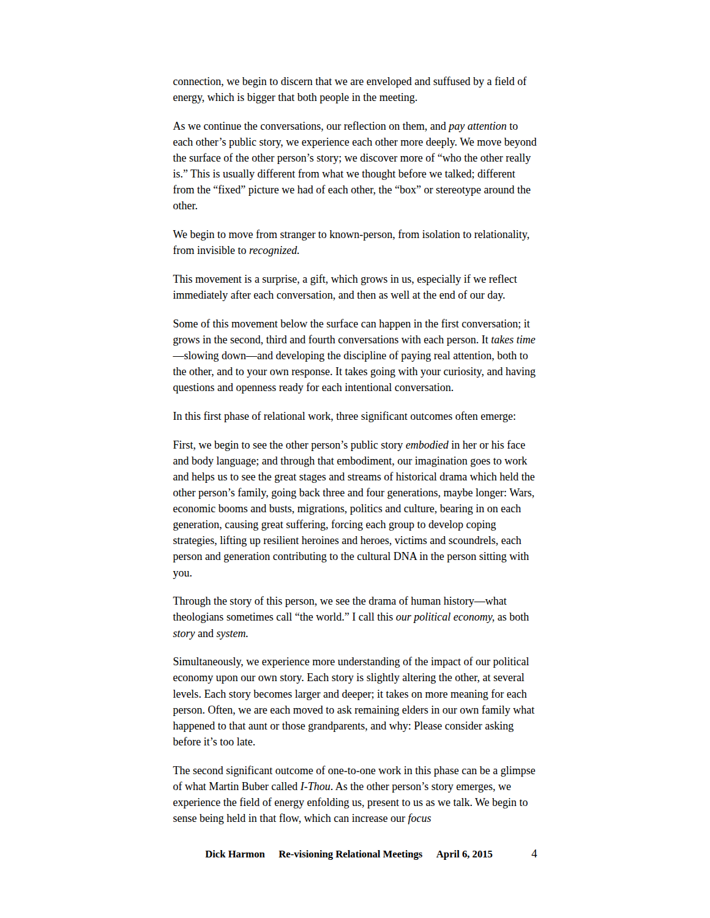connection, we begin to discern that we are enveloped and suffused by a field of energy, which is bigger that both people in the meeting.
As we continue the conversations, our reflection on them, and pay attention to each other’s public story, we experience each other more deeply. We move beyond the surface of the other person’s story; we discover more of “who the other really is.” This is usually different from what we thought before we talked; different from the “fixed” picture we had of each other, the “box” or stereotype around the other.
We begin to move from stranger to known-person, from isolation to relationality, from invisible to recognized.
This movement is a surprise, a gift, which grows in us, especially if we reflect immediately after each conversation, and then as well at the end of our day.
Some of this movement below the surface can happen in the first conversation; it grows in the second, third and fourth conversations with each person. It takes time—slowing down—and developing the discipline of paying real attention, both to the other, and to your own response. It takes going with your curiosity, and having questions and openness ready for each intentional conversation.
In this first phase of relational work, three significant outcomes often emerge:
First, we begin to see the other person’s public story embodied in her or his face and body language; and through that embodiment, our imagination goes to work and helps us to see the great stages and streams of historical drama which held the other person’s family, going back three and four generations, maybe longer: Wars, economic booms and busts, migrations, politics and culture, bearing in on each generation, causing great suffering, forcing each group to develop coping strategies, lifting up resilient heroines and heroes, victims and scoundrels, each person and generation contributing to the cultural DNA in the person sitting with you.
Through the story of this person, we see the drama of human history—what theologians sometimes call “the world.” I call this our political economy, as both story and system.
Simultaneously, we experience more understanding of the impact of our political economy upon our own story. Each story is slightly altering the other, at several levels. Each story becomes larger and deeper; it takes on more meaning for each person. Often, we are each moved to ask remaining elders in our own family what happened to that aunt or those grandparents, and why: Please consider asking before it’s too late.
The second significant outcome of one-to-one work in this phase can be a glimpse of what Martin Buber called I-Thou. As the other person’s story emerges, we experience the field of energy enfolding us, present to us as we talk. We begin to sense being held in that flow, which can increase our focus
Dick Harmon Re-visioning Relational Meetings April 6, 2015
4